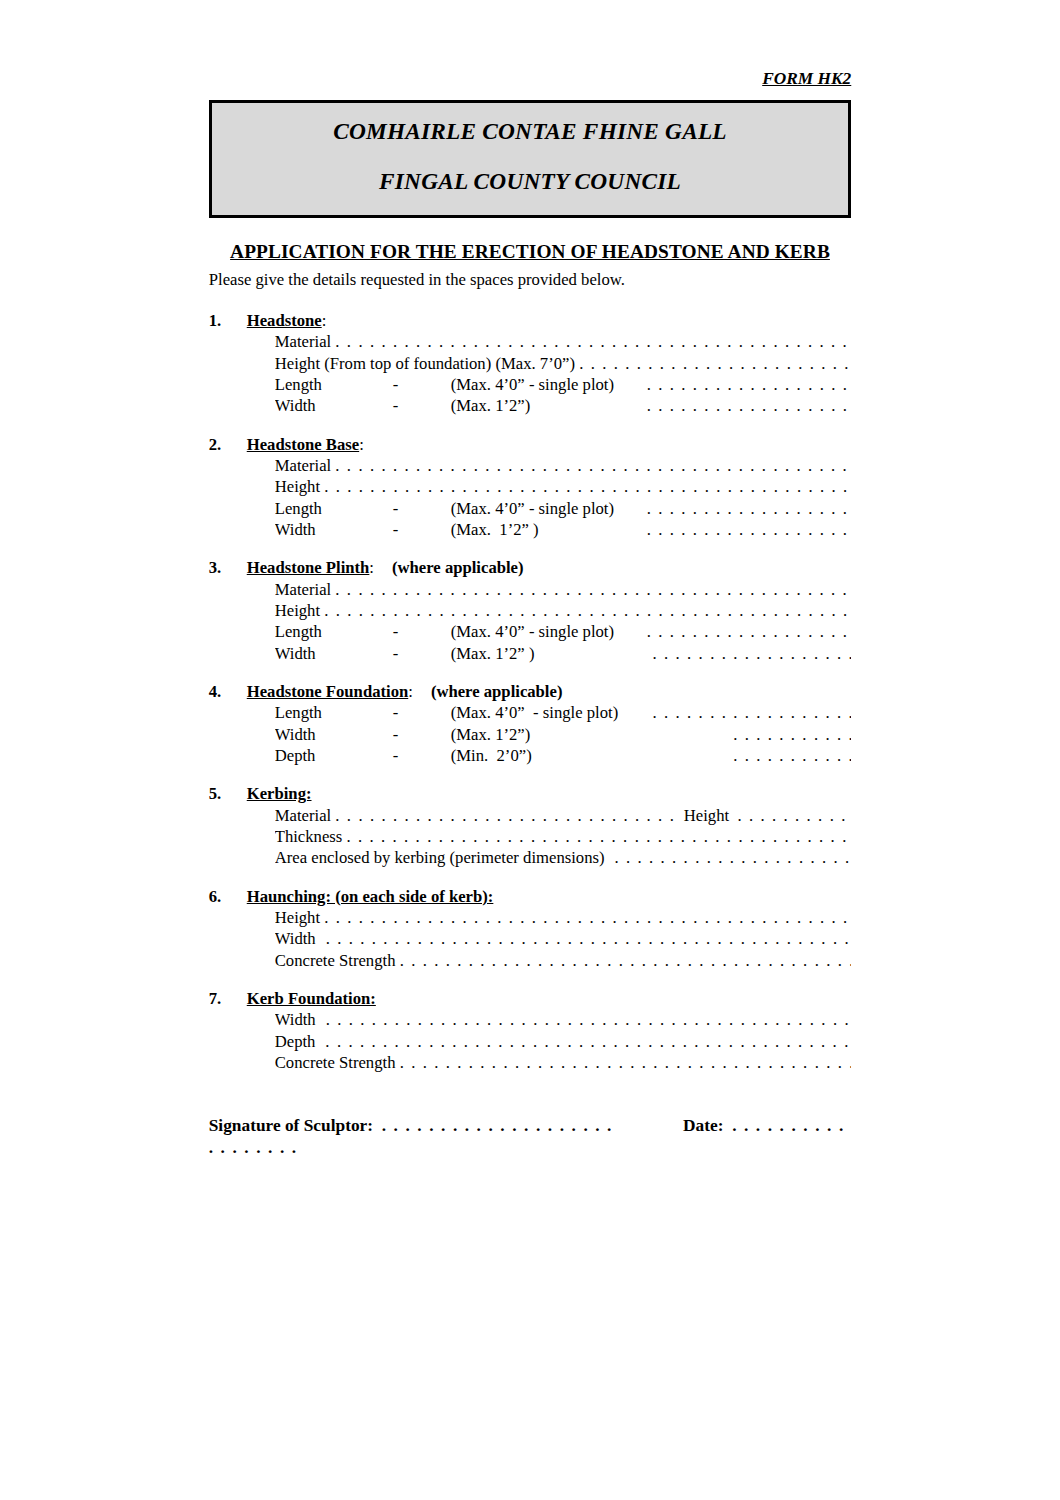FORM HK2
COMHAIRLE CONTAE FHINE GALL
FINGAL COUNTY COUNCIL
APPLICATION FOR THE ERECTION OF HEADSTONE AND KERB
Please give the details requested in the spaces provided below.
1. Headstone:
Material . . . . . . . . . . . . . . . . . . . . . . . . . . . . . . . . . . . . . . . . . . . . . . . .
Height (From top of foundation) (Max. 7’0”) . . . . . . . . . . . . . . . . . . . . . . . . .
Length-(Max. 4’0” - single plot). . . . . . . . . . . . . . . . . . . . . .
Width-(Max. 1’2”). . . . . . . . . . . . . . . . . . . . . . . . . . . . . .
2. Headstone Base:
Material . . . . . . . . . . . . . . . . . . . . . . . . . . . . . . . . . . . . . . . . . . . . . . . .
Height . . . . . . . . . . . . . . . . . . . . . . . . . . . . . . . . . . . . . . . . . . . . . . . .
Length-(Max. 4’0” - single plot). . . . . . . . . . . . . . . . . . . . . .
Width-(Max. 1’2” ). . . . . . . . . . . . . . . . . . . . . . . . . . . . . .
3. Headstone Plinth:(where applicable)
Material . . . . . . . . . . . . . . . . . . . . . . . . . . . . . . . . . . . . . . . . . . . . . . . . .
Height . . . . . . . . . . . . . . . . . . . . . . . . . . . . . . . . . . . . . . . . . . . . . . . . .
Length-(Max. 4’0” - single plot). . . . . . . . . . . . . . . . . . . . . . .
Width-(Max. 1’2” ) . . . . . . . . . . . . . . . . . . . . . . . . . . . . . .
4. Headstone Foundation:(where applicable)
Length-(Max. 4’0” - single plot) . . . . . . . . . . . . . . . . . . . . . . .
Width-(Max. 1’2”) . . . . . . . . . . . . . . . . . . . . . . .
Depth-(Min. 2’0”) . . . . . . . . . . . . . . . . . . . . . . .
5. Kerbing:
Material . . . . . . . . . . . . . . . . . . . . . . . . . . . . . . Height . . . . . . . . . . . . .
Thickness . . . . . . . . . . . . . . . . . . . . . . . . . . . . . . . . . . . . . . . . . . . . . . .
Area enclosed by kerbing (perimeter dimensions) . . . . . . . . . . . . . . . . . . . . . .
6. Haunching: (on each side of kerb):
Height . . . . . . . . . . . . . . . . . . . . . . . . . . . . . . . . . . . . . . . . . . . . . . . . .
Width . . . . . . . . . . . . . . . . . . . . . . . . . . . . . . . . . . . . . . . . . . . . . . . .
Concrete Strength . . . . . . . . . . . . . . . . . . . . . . . . . . . . . . . . . . . . . . . . . . .
7. Kerb Foundation:
Width . . . . . . . . . . . . . . . . . . . . . . . . . . . . . . . . . . . . . . . . . . . . . . . .
Depth . . . . . . . . . . . . . . . . . . . . . . . . . . . . . . . . . . . . . . . . . . . . . . . .
Concrete Strength . . . . . . . . . . . . . . . . . . . . . . . . . . . . . . . . . . . . . . . . . . .
Signature of Sculptor: . . . . . . . . . . . . . . . . . . . . Date: . . . . . . . . . . . . . . . . . .